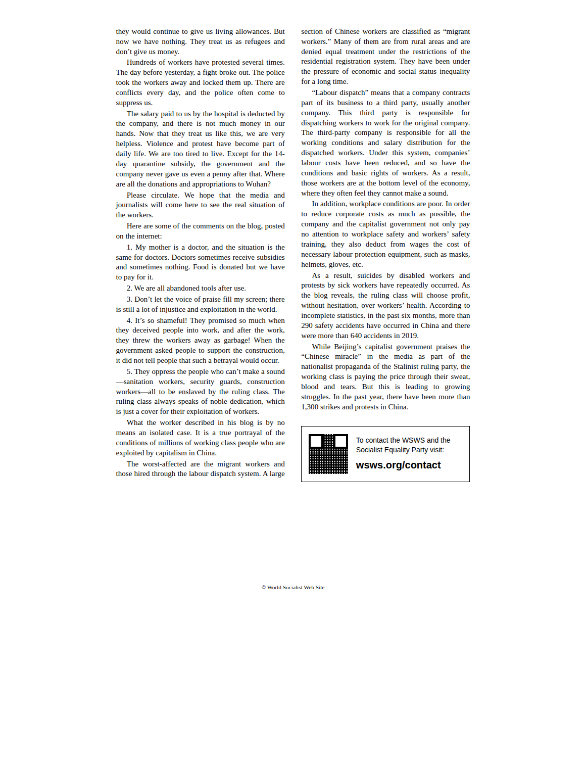they would continue to give us living allowances. But now we have nothing. They treat us as refugees and don’t give us money.
Hundreds of workers have protested several times. The day before yesterday, a fight broke out. The police took the workers away and locked them up. There are conflicts every day, and the police often come to suppress us.
The salary paid to us by the hospital is deducted by the company, and there is not much money in our hands. Now that they treat us like this, we are very helpless. Violence and protest have become part of daily life. We are too tired to live. Except for the 14-day quarantine subsidy, the government and the company never gave us even a penny after that. Where are all the donations and appropriations to Wuhan?
Please circulate. We hope that the media and journalists will come here to see the real situation of the workers.
Here are some of the comments on the blog, posted on the internet:
1. My mother is a doctor, and the situation is the same for doctors. Doctors sometimes receive subsidies and sometimes nothing. Food is donated but we have to pay for it.
2. We are all abandoned tools after use.
3. Don’t let the voice of praise fill my screen; there is still a lot of injustice and exploitation in the world.
4. It’s so shameful! They promised so much when they deceived people into work, and after the work, they threw the workers away as garbage! When the government asked people to support the construction, it did not tell people that such a betrayal would occur.
5. They oppress the people who can’t make a sound—sanitation workers, security guards, construction workers—all to be enslaved by the ruling class. The ruling class always speaks of noble dedication, which is just a cover for their exploitation of workers.
What the worker described in his blog is by no means an isolated case. It is a true portrayal of the conditions of millions of working class people who are exploited by capitalism in China.
The worst-affected are the migrant workers and those hired through the labour dispatch system. A large section of Chinese workers are classified as “migrant workers.” Many of them are from rural areas and are denied equal treatment under the restrictions of the residential registration system. They have been under the pressure of economic and social status inequality for a long time.
“Labour dispatch” means that a company contracts part of its business to a third party, usually another company. This third party is responsible for dispatching workers to work for the original company. The third-party company is responsible for all the working conditions and salary distribution for the dispatched workers. Under this system, companies’ labour costs have been reduced, and so have the conditions and basic rights of workers. As a result, those workers are at the bottom level of the economy, where they often feel they cannot make a sound.
In addition, workplace conditions are poor. In order to reduce corporate costs as much as possible, the company and the capitalist government not only pay no attention to workplace safety and workers’ safety training, they also deduct from wages the cost of necessary labour protection equipment, such as masks, helmets, gloves, etc.
As a result, suicides by disabled workers and protests by sick workers have repeatedly occurred. As the blog reveals, the ruling class will choose profit, without hesitation, over workers’ health. According to incomplete statistics, in the past six months, more than 290 safety accidents have occurred in China and there were more than 640 accidents in 2019.
While Beijing’s capitalist government praises the “Chinese miracle” in the media as part of the nationalist propaganda of the Stalinist ruling party, the working class is paying the price through their sweat, blood and tears. But this is leading to growing struggles. In the past year, there have been more than 1,300 strikes and protests in China.
To contact the WSWS and the
Socialist Equality Party visit: wsws.org/contact
© World Socialist Web Site